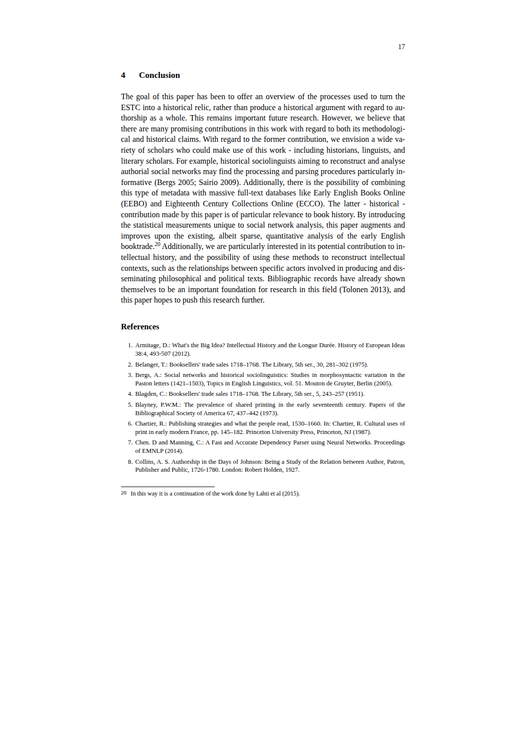17
4 Conclusion
The goal of this paper has been to offer an overview of the processes used to turn the ESTC into a historical relic, rather than produce a historical argument with regard to authorship as a whole. This remains important future research. However, we believe that there are many promising contributions in this work with regard to both its methodological and historical claims. With regard to the former contribution, we envision a wide variety of scholars who could make use of this work - including historians, linguists, and literary scholars. For example, historical sociolinguists aiming to reconstruct and analyse authorial social networks may find the processing and parsing procedures particularly informative (Bergs 2005; Sairio 2009). Additionally, there is the possibility of combining this type of metadata with massive full-text databases like Early English Books Online (EEBO) and Eighteenth Century Collections Online (ECCO). The latter - historical - contribution made by this paper is of particular relevance to book history. By introducing the statistical measurements unique to social network analysis, this paper augments and improves upon the existing, albeit sparse, quantitative analysis of the early English booktrade.20 Additionally, we are particularly interested in its potential contribution to intellectual history, and the possibility of using these methods to reconstruct intellectual contexts, such as the relationships between specific actors involved in producing and disseminating philosophical and political texts. Bibliographic records have already shown themselves to be an important foundation for research in this field (Tolonen 2013), and this paper hopes to push this research further.
References
Armitage, D.: What's the Big Idea? Intellectual History and the Longue Durée. History of European Ideas 38:4, 493-507 (2012).
Belanger, T.: Booksellers' trade sales 1718–1768. The Library, 5th ser., 30, 281–302 (1975).
Bergs, A.: Social networks and historical sociolinguistics: Studies in morphosyntactic variation in the Paston letters (1421–1503), Topics in English Linguistics, vol. 51. Mouton de Gruyter, Berlin (2005).
Blagden, C.: Booksellers' trade sales 1718–1768. The Library, 5th ser., 5, 243–257 (1951).
Blayney, P.W.M.: The prevalence of shared printing in the early seventeenth century. Papers of the Bibliographical Society of America 67, 437–442 (1973).
Chartier, R.: Publishing strategies and what the people read, 1530–1660. In: Chartier, R. Cultural uses of print in early modern France, pp. 145–182. Princeton University Press, Princeton, NJ (1987).
Chen. D and Manning, C.: A Fast and Accurate Dependency Parser using Neural Networks. Proceedings of EMNLP (2014).
Collins, A. S. Authorship in the Days of Johnson: Being a Study of the Relation between Author, Patron, Publisher and Public, 1726-1780. London: Robert Holden, 1927.
20 In this way it is a continuation of the work done by Lahti et al (2015).